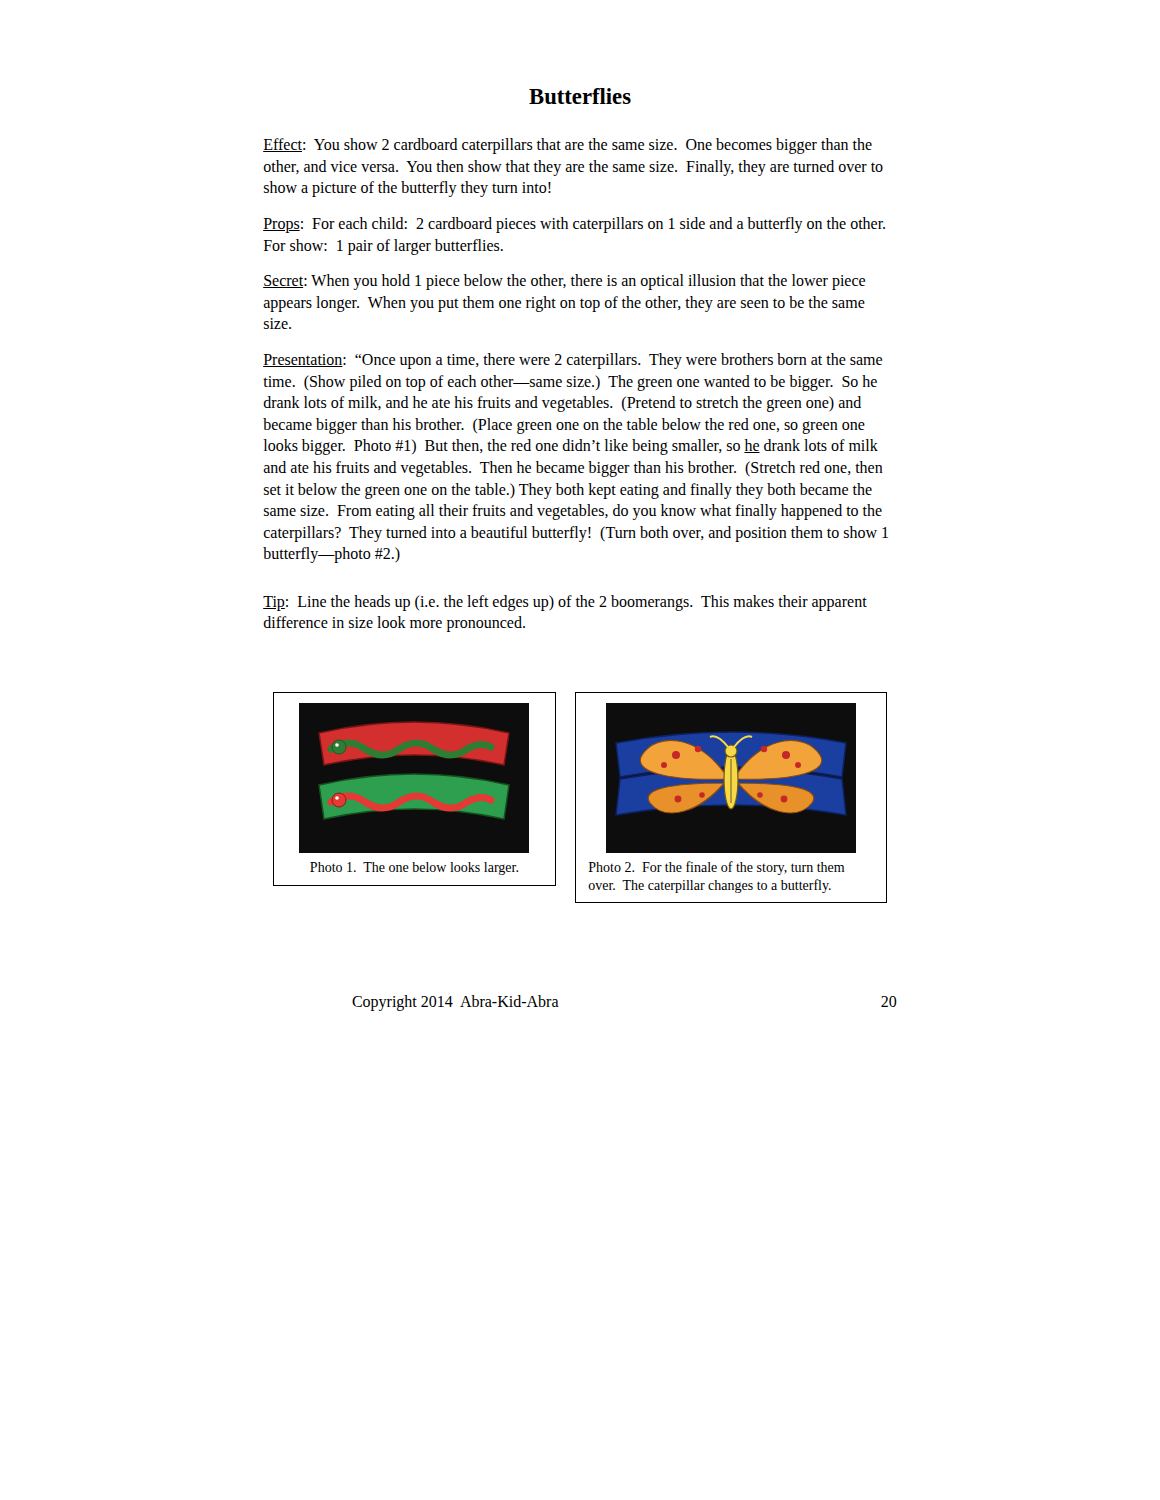Butterflies
Effect: You show 2 cardboard caterpillars that are the same size. One becomes bigger than the other, and vice versa. You then show that they are the same size. Finally, they are turned over to show a picture of the butterfly they turn into!
Props: For each child: 2 cardboard pieces with caterpillars on 1 side and a butterfly on the other. For show: 1 pair of larger butterflies.
Secret: When you hold 1 piece below the other, there is an optical illusion that the lower piece appears longer. When you put them one right on top of the other, they are seen to be the same size.
Presentation: “Once upon a time, there were 2 caterpillars. They were brothers born at the same time. (Show piled on top of each other—same size.) The green one wanted to be bigger. So he drank lots of milk, and he ate his fruits and vegetables. (Pretend to stretch the green one) and became bigger than his brother. (Place green one on the table below the red one, so green one looks bigger. Photo #1) But then, the red one didn’t like being smaller, so he drank lots of milk and ate his fruits and vegetables. Then he became bigger than his brother. (Stretch red one, then set it below the green one on the table.) They both kept eating and finally they both became the same size. From eating all their fruits and vegetables, do you know what finally happened to the caterpillars? They turned into a beautiful butterfly! (Turn both over, and position them to show 1 butterfly—photo #2.)
Tip: Line the heads up (i.e. the left edges up) of the 2 boomerangs. This makes their apparent difference in size look more pronounced.
Photo 1. The one below looks larger.
Photo 2. For the finale of the story, turn them over. The caterpillar changes to a butterfly.
Copyright 2014 Abra-Kid-Abra 20